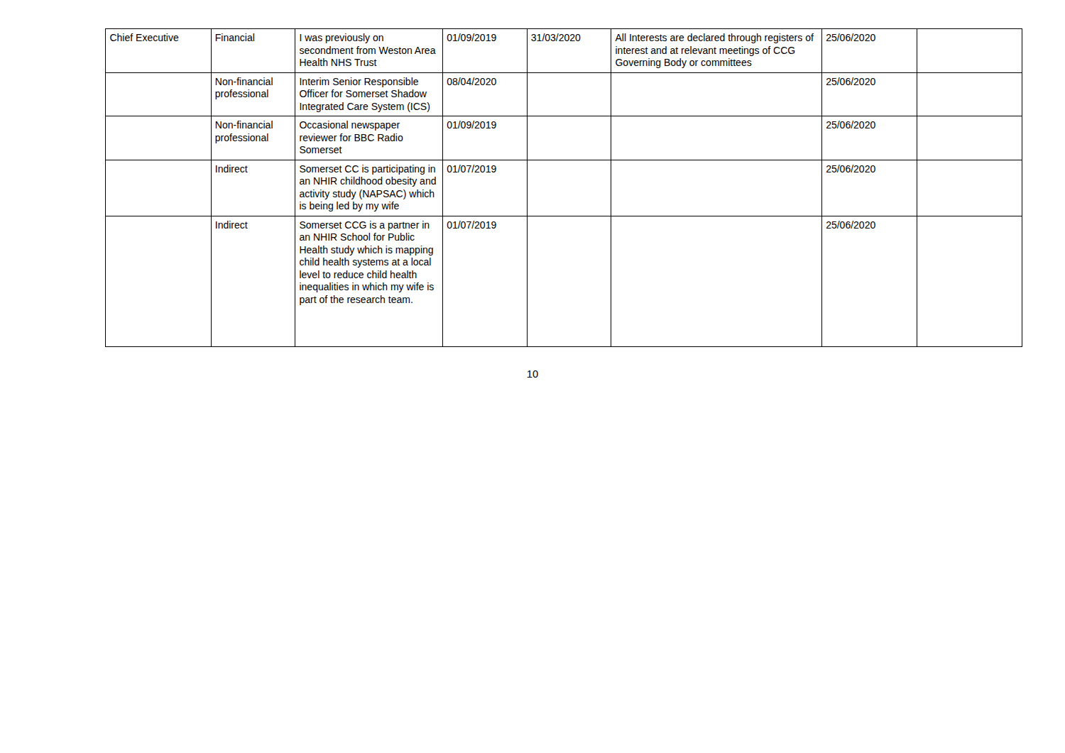| | | Chief Executive | Financial | I was previously on secondment from Weston Area Health NHS Trust | 01/09/2019 | 31/03/2020 | All Interests are declared through registers of interest and at relevant meetings of CCG Governing Body or committees | 25/06/2020 | |
| | | | Non-financial professional | Interim Senior Responsible Officer for Somerset Shadow Integrated Care System (ICS) | 08/04/2020 | | | 25/06/2020 | |
| | | | Non-financial professional | Occasional newspaper reviewer for BBC Radio Somerset | 01/09/2019 | | | 25/06/2020 | |
| | | | Indirect | Somerset CC is participating in an NHIR childhood obesity and activity study (NAPSAC) which is being led by my wife | 01/07/2019 | | | 25/06/2020 | |
| | | | Indirect | Somerset CCG is a partner in an NHIR School for Public Health study which is mapping child health systems at a local level to reduce child health inequalities in which my wife is part of the research team. | 01/07/2019 | | | 25/06/2020 | |
10